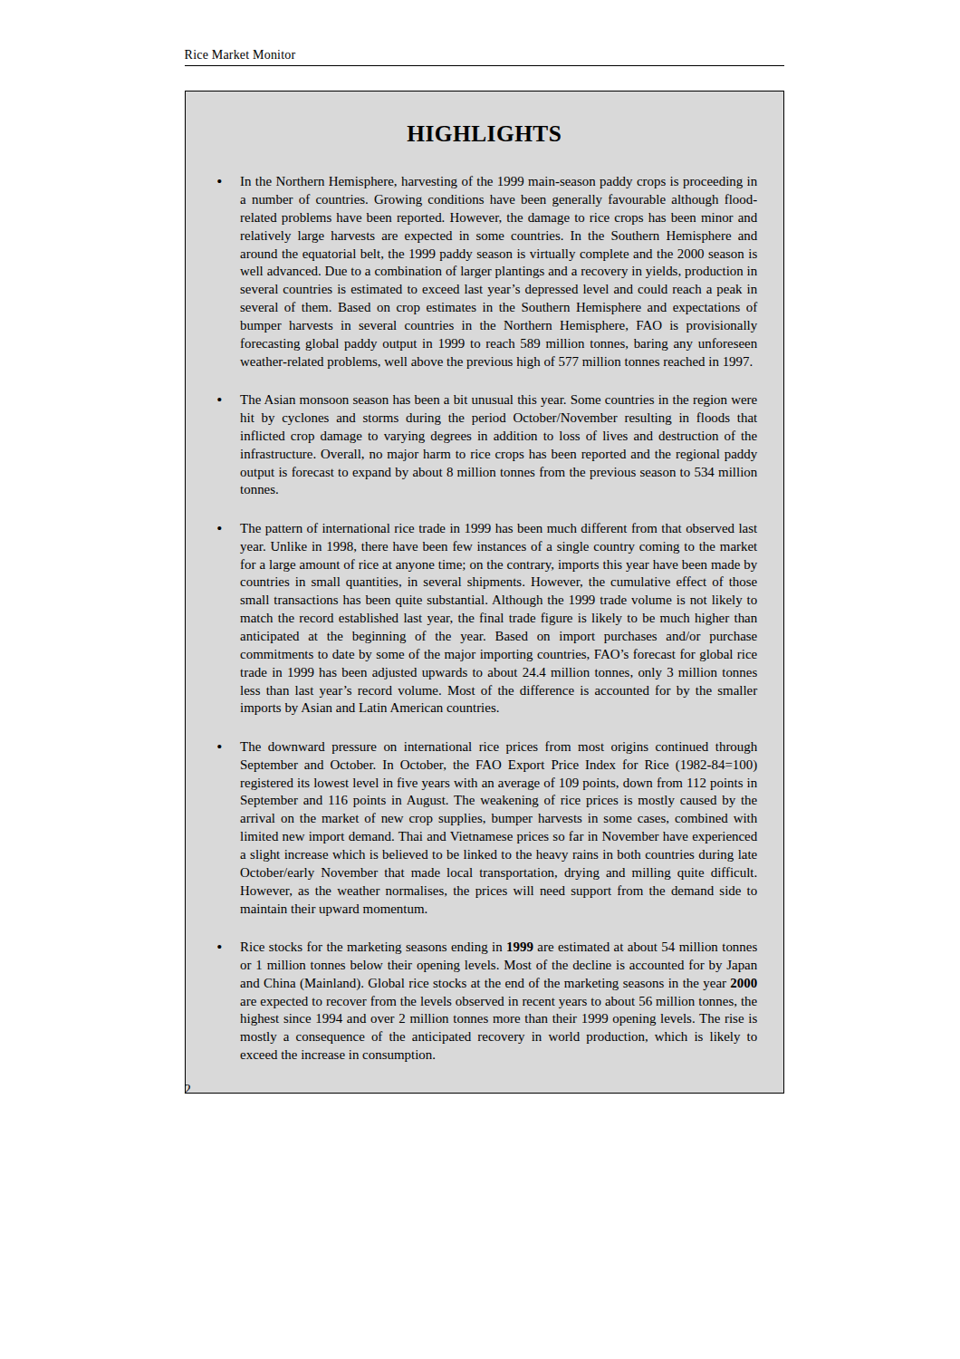Rice Market Monitor
HIGHLIGHTS
In the Northern Hemisphere, harvesting of the 1999 main-season paddy crops is proceeding in a number of countries. Growing conditions have been generally favourable although flood-related problems have been reported. However, the damage to rice crops has been minor and relatively large harvests are expected in some countries. In the Southern Hemisphere and around the equatorial belt, the 1999 paddy season is virtually complete and the 2000 season is well advanced. Due to a combination of larger plantings and a recovery in yields, production in several countries is estimated to exceed last year’s depressed level and could reach a peak in several of them. Based on crop estimates in the Southern Hemisphere and expectations of bumper harvests in several countries in the Northern Hemisphere, FAO is provisionally forecasting global paddy output in 1999 to reach 589 million tonnes, baring any unforeseen weather-related problems, well above the previous high of 577 million tonnes reached in 1997.
The Asian monsoon season has been a bit unusual this year. Some countries in the region were hit by cyclones and storms during the period October/November resulting in floods that inflicted crop damage to varying degrees in addition to loss of lives and destruction of the infrastructure. Overall, no major harm to rice crops has been reported and the regional paddy output is forecast to expand by about 8 million tonnes from the previous season to 534 million tonnes.
The pattern of international rice trade in 1999 has been much different from that observed last year. Unlike in 1998, there have been few instances of a single country coming to the market for a large amount of rice at anyone time; on the contrary, imports this year have been made by countries in small quantities, in several shipments. However, the cumulative effect of those small transactions has been quite substantial. Although the 1999 trade volume is not likely to match the record established last year, the final trade figure is likely to be much higher than anticipated at the beginning of the year. Based on import purchases and/or purchase commitments to date by some of the major importing countries, FAO’s forecast for global rice trade in 1999 has been adjusted upwards to about 24.4 million tonnes, only 3 million tonnes less than last year’s record volume. Most of the difference is accounted for by the smaller imports by Asian and Latin American countries.
The downward pressure on international rice prices from most origins continued through September and October. In October, the FAO Export Price Index for Rice (1982-84=100) registered its lowest level in five years with an average of 109 points, down from 112 points in September and 116 points in August. The weakening of rice prices is mostly caused by the arrival on the market of new crop supplies, bumper harvests in some cases, combined with limited new import demand. Thai and Vietnamese prices so far in November have experienced a slight increase which is believed to be linked to the heavy rains in both countries during late October/early November that made local transportation, drying and milling quite difficult. However, as the weather normalises, the prices will need support from the demand side to maintain their upward momentum.
Rice stocks for the marketing seasons ending in 1999 are estimated at about 54 million tonnes or 1 million tonnes below their opening levels. Most of the decline is accounted for by Japan and China (Mainland). Global rice stocks at the end of the marketing seasons in the year 2000 are expected to recover from the levels observed in recent years to about 56 million tonnes, the highest since 1994 and over 2 million tonnes more than their 1999 opening levels. The rise is mostly a consequence of the anticipated recovery in world production, which is likely to exceed the increase in consumption.
2